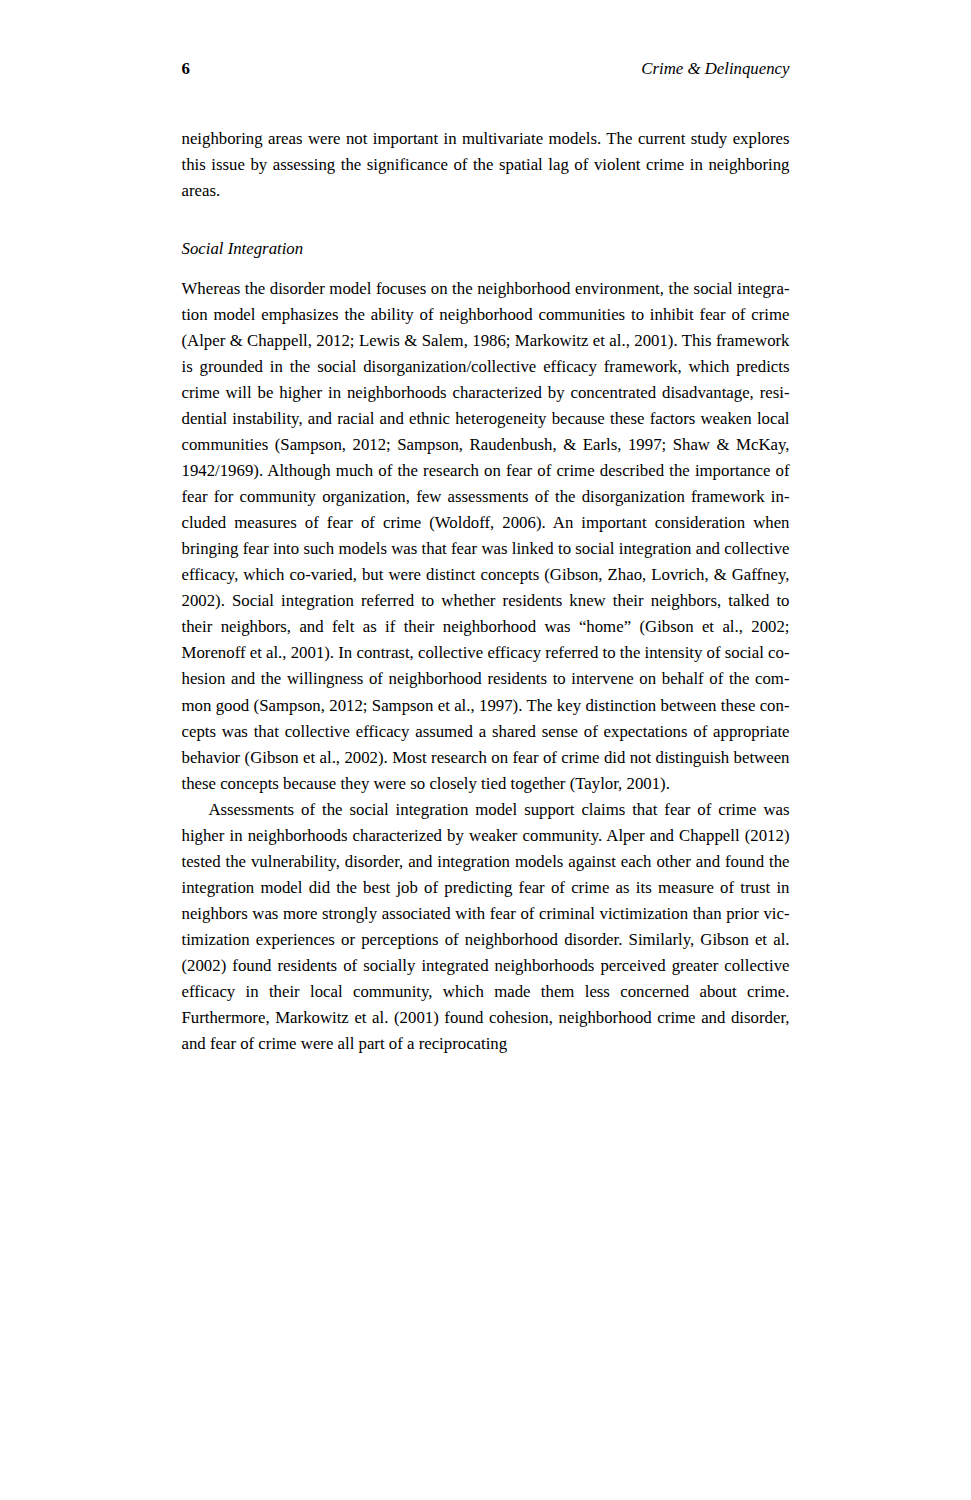6 Crime & Delinquency
neighboring areas were not important in multivariate models. The current study explores this issue by assessing the significance of the spatial lag of violent crime in neighboring areas.
Social Integration
Whereas the disorder model focuses on the neighborhood environment, the social integration model emphasizes the ability of neighborhood communities to inhibit fear of crime (Alper & Chappell, 2012; Lewis & Salem, 1986; Markowitz et al., 2001). This framework is grounded in the social disorganization/collective efficacy framework, which predicts crime will be higher in neighborhoods characterized by concentrated disadvantage, residential instability, and racial and ethnic heterogeneity because these factors weaken local communities (Sampson, 2012; Sampson, Raudenbush, & Earls, 1997; Shaw & McKay, 1942/1969). Although much of the research on fear of crime described the importance of fear for community organization, few assessments of the disorganization framework included measures of fear of crime (Woldoff, 2006). An important consideration when bringing fear into such models was that fear was linked to social integration and collective efficacy, which co-varied, but were distinct concepts (Gibson, Zhao, Lovrich, & Gaffney, 2002). Social integration referred to whether residents knew their neighbors, talked to their neighbors, and felt as if their neighborhood was “home” (Gibson et al., 2002; Morenoff et al., 2001). In contrast, collective efficacy referred to the intensity of social cohesion and the willingness of neighborhood residents to intervene on behalf of the common good (Sampson, 2012; Sampson et al., 1997). The key distinction between these concepts was that collective efficacy assumed a shared sense of expectations of appropriate behavior (Gibson et al., 2002). Most research on fear of crime did not distinguish between these concepts because they were so closely tied together (Taylor, 2001).
Assessments of the social integration model support claims that fear of crime was higher in neighborhoods characterized by weaker community. Alper and Chappell (2012) tested the vulnerability, disorder, and integration models against each other and found the integration model did the best job of predicting fear of crime as its measure of trust in neighbors was more strongly associated with fear of criminal victimization than prior victimization experiences or perceptions of neighborhood disorder. Similarly, Gibson et al. (2002) found residents of socially integrated neighborhoods perceived greater collective efficacy in their local community, which made them less concerned about crime. Furthermore, Markowitz et al. (2001) found cohesion, neighborhood crime and disorder, and fear of crime were all part of a reciprocating